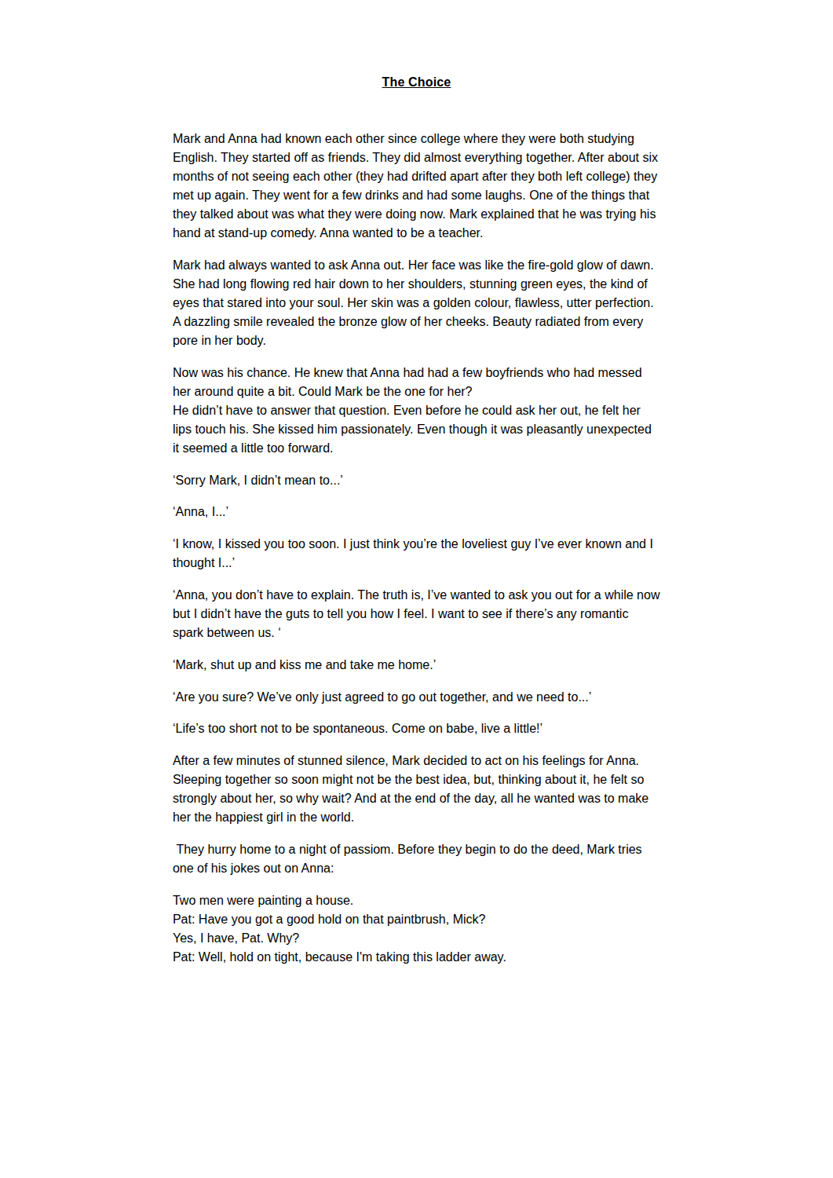The Choice
Mark and Anna had known each other since college where they were both studying English. They started off as friends. They did almost everything together. After about six months of not seeing each other (they had drifted apart after they both left college) they met up again. They went for a few drinks and had some laughs. One of the things that they talked about was what they were doing now. Mark explained that he was trying his hand at stand-up comedy. Anna wanted to be a teacher.
Mark had always wanted to ask Anna out. Her face was like the fire-gold glow of dawn. She had long flowing red hair down to her shoulders, stunning green eyes, the kind of eyes that stared into your soul. Her skin was a golden colour, flawless, utter perfection. A dazzling smile revealed the bronze glow of her cheeks. Beauty radiated from every pore in her body.
Now was his chance. He knew that Anna had had a few boyfriends who had messed her around quite a bit. Could Mark be the one for her?
He didn’t have to answer that question. Even before he could ask her out, he felt her lips touch his. She kissed him passionately. Even though it was pleasantly unexpected it seemed a little too forward.
‘Sorry Mark, I didn’t mean to...’
‘Anna, I...’
‘I know, I kissed you too soon. I just think you’re the loveliest guy I’ve ever known and I thought I...’
‘Anna, you don’t have to explain. The truth is, I’ve wanted to ask you out for a while now but I didn’t have the guts to tell you how I feel. I want to see if there’s any romantic spark between us. ‘
‘Mark, shut up and kiss me and take me home.’
‘Are you sure? We’ve only just agreed to go out together, and we need to...’
‘Life’s too short not to be spontaneous. Come on babe, live a little!’
After a few minutes of stunned silence, Mark decided to act on his feelings for Anna. Sleeping together so soon might not be the best idea, but, thinking about it, he felt so strongly about her, so why wait? And at the end of the day, all he wanted was to make her the happiest girl in the world.
They hurry home to a night of passiom. Before they begin to do the deed, Mark tries one of his jokes out on Anna:
Two men were painting a house. Pat: Have you got a good hold on that paintbrush, Mick? Yes, I have, Pat. Why? Pat: Well, hold on tight, because I'm taking this ladder away.